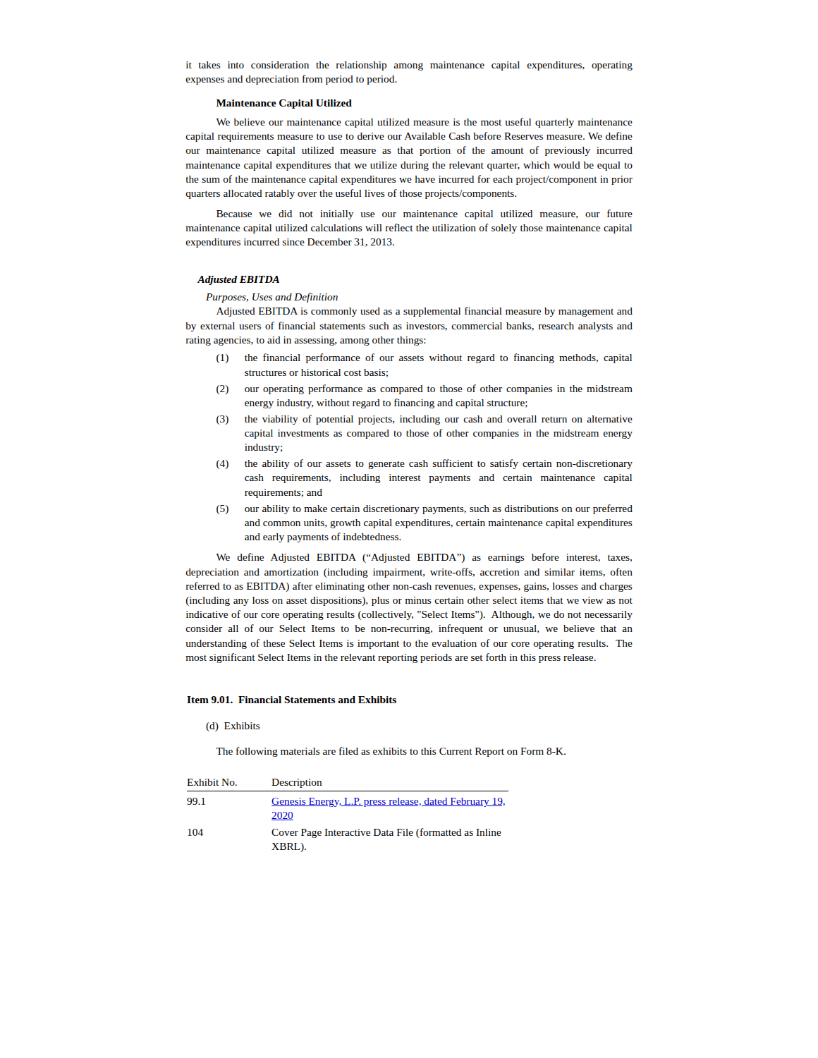it takes into consideration the relationship among maintenance capital expenditures, operating expenses and depreciation from period to period.
Maintenance Capital Utilized
We believe our maintenance capital utilized measure is the most useful quarterly maintenance capital requirements measure to use to derive our Available Cash before Reserves measure. We define our maintenance capital utilized measure as that portion of the amount of previously incurred maintenance capital expenditures that we utilize during the relevant quarter, which would be equal to the sum of the maintenance capital expenditures we have incurred for each project/component in prior quarters allocated ratably over the useful lives of those projects/components.
Because we did not initially use our maintenance capital utilized measure, our future maintenance capital utilized calculations will reflect the utilization of solely those maintenance capital expenditures incurred since December 31, 2013.
Adjusted EBITDA
Purposes, Uses and Definition
Adjusted EBITDA is commonly used as a supplemental financial measure by management and by external users of financial statements such as investors, commercial banks, research analysts and rating agencies, to aid in assessing, among other things:
(1) the financial performance of our assets without regard to financing methods, capital structures or historical cost basis;
(2) our operating performance as compared to those of other companies in the midstream energy industry, without regard to financing and capital structure;
(3) the viability of potential projects, including our cash and overall return on alternative capital investments as compared to those of other companies in the midstream energy industry;
(4) the ability of our assets to generate cash sufficient to satisfy certain non-discretionary cash requirements, including interest payments and certain maintenance capital requirements; and
(5) our ability to make certain discretionary payments, such as distributions on our preferred and common units, growth capital expenditures, certain maintenance capital expenditures and early payments of indebtedness.
We define Adjusted EBITDA (“Adjusted EBITDA”) as earnings before interest, taxes, depreciation and amortization (including impairment, write-offs, accretion and similar items, often referred to as EBITDA) after eliminating other non-cash revenues, expenses, gains, losses and charges (including any loss on asset dispositions), plus or minus certain other select items that we view as not indicative of our core operating results (collectively, "Select Items"). Although, we do not necessarily consider all of our Select Items to be non-recurring, infrequent or unusual, we believe that an understanding of these Select Items is important to the evaluation of our core operating results. The most significant Select Items in the relevant reporting periods are set forth in this press release.
Item 9.01. Financial Statements and Exhibits
(d) Exhibits
The following materials are filed as exhibits to this Current Report on Form 8-K.
| Exhibit No. | Description |
| --- | --- |
| 99.1 | Genesis Energy, L.P. press release, dated February 19, 2020 |
| 104 | Cover Page Interactive Data File (formatted as Inline XBRL). |